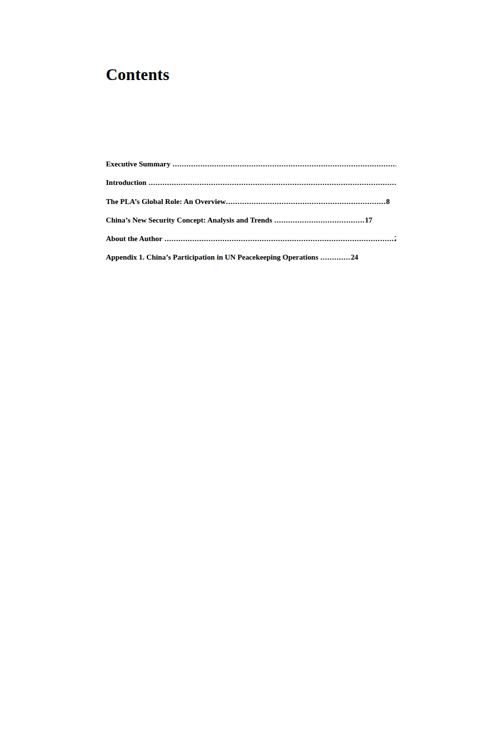Contents
Executive Summary ..................................................................................................... 5
Introduction ................................................................................................................. 6
The PLA’s Global Role: An Overview..................................................................... 8
China’s New Security Concept: Analysis and Trends ....................................... 17
About the Author ................................................................................................... 23
Appendix 1. China’s Participation in UN Peacekeeping Operations ............. 24